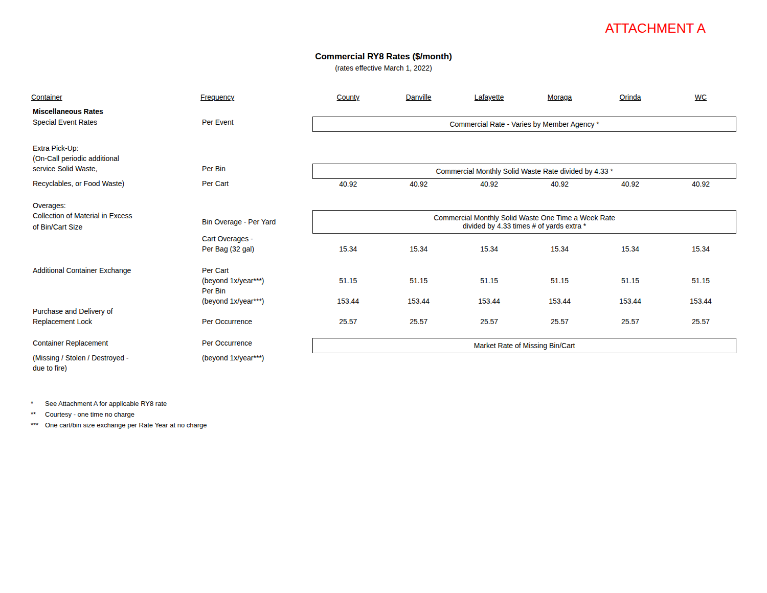ATTACHMENT A
Commercial RY8 Rates ($/month)
(rates effective March 1, 2022)
| Container | Frequency | County | Danville | Lafayette | Moraga | Orinda | WC |
| --- | --- | --- | --- | --- | --- | --- | --- |
| Miscellaneous Rates |
| Special Event Rates | Per Event | Commercial Rate - Varies by Member Agency * |
| Extra Pick-Up: | | |
| (On-Call periodic additional | | |
| service Solid Waste, | Per Bin | Commercial Monthly Solid Waste Rate divided by 4.33 * |
| Recyclables, or Food Waste) | Per Cart | 40.92 | 40.92 | 40.92 | 40.92 | 40.92 | 40.92 |
| Overages: | | |
| Collection of Material in Excess | Bin Overage - Per Yard | Commercial Monthly Solid Waste One Time a Week Rate divided by 4.33 times # of yards extra * |
| of Bin/Cart Size |
| | Cart Overages - | |
| | Per Bag (32 gal) | 15.34 | 15.34 | 15.34 | 15.34 | 15.34 | 15.34 |
| Additional Container Exchange | Per Cart | |
| | (beyond 1x/year***) | 51.15 | 51.15 | 51.15 | 51.15 | 51.15 | 51.15 |
| | Per Bin | |
| | (beyond 1x/year***) | 153.44 | 153.44 | 153.44 | 153.44 | 153.44 | 153.44 |
| Purchase and Delivery of | | |
| Replacement Lock | Per Occurrence | 25.57 | 25.57 | 25.57 | 25.57 | 25.57 | 25.57 |
| Container Replacement | Per Occurrence | Market Rate of Missing Bin/Cart |
| (Missing / Stolen / Destroyed - | (beyond 1x/year***) | |
| due to fire) | | |
*See Attachment A for applicable RY8 rate
**Courtesy - one time no charge
***One cart/bin size exchange per Rate Year at no charge